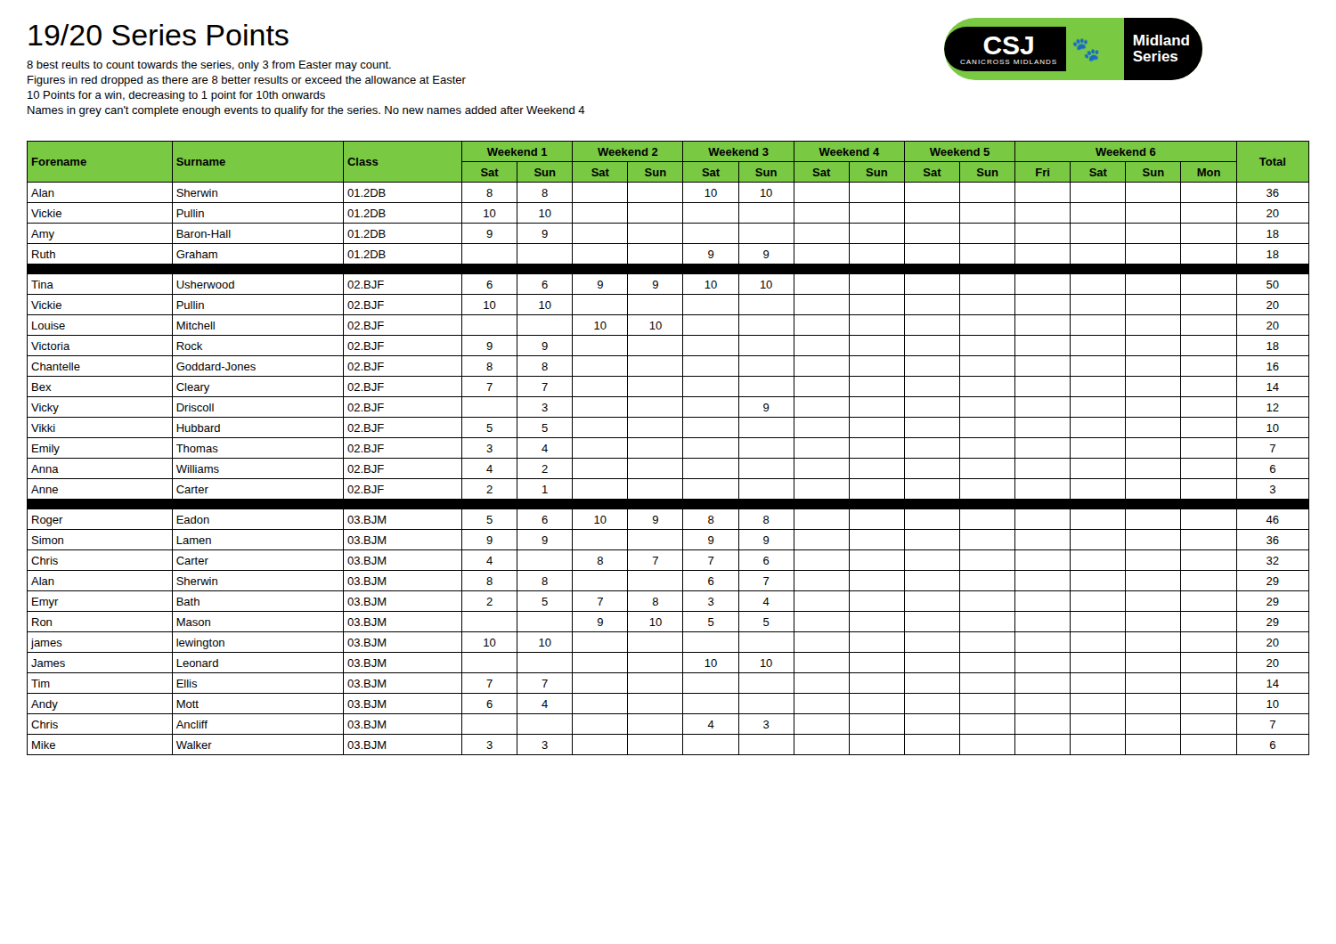19/20 Series Points
8 best reults to count towards the series, only 3 from Easter may count.
Figures in red dropped as there are 8 better results or exceed the allowance at Easter
10 Points for a win, decreasing to 1 point for 10th onwards
Names in grey can't complete enough events to qualify for the series. No new names added after Weekend 4
CSJCANICROSS MIDLANDS
🐾
Midland Series
| Forename | Surname | Class | Weekend 1 | Weekend 2 | Weekend 3 | Weekend 4 | Weekend 5 | Weekend 6 | Total |
| --- | --- | --- | --- | --- | --- | --- | --- | --- | --- |
| Sat | Sun | Sat | Sun | Sat | Sun | Sat | Sun | Sat | Sun | Fri | Sat | Sun | Mon |
| Alan | Sherwin | 01.2DB | 8 | 8 | | | 10 | 10 | | | | | | | | | 36 |
| Vickie | Pullin | 01.2DB | 10 | 10 | | | | | | | | | | | | | 20 |
| Amy | Baron-Hall | 01.2DB | 9 | 9 | | | | | | | | | | | | | 18 |
| Ruth | Graham | 01.2DB | | | | | 9 | 9 | | | | | | | | | 18 |
| Tina | Usherwood | 02.BJF | 6 | 6 | 9 | 9 | 10 | 10 | | | | | | | | | 50 |
| Vickie | Pullin | 02.BJF | 10 | 10 | | | | | | | | | | | | | 20 |
| Louise | Mitchell | 02.BJF | | | 10 | 10 | | | | | | | | | | | 20 |
| Victoria | Rock | 02.BJF | 9 | 9 | | | | | | | | | | | | | 18 |
| Chantelle | Goddard-Jones | 02.BJF | 8 | 8 | | | | | | | | | | | | | 16 |
| Bex | Cleary | 02.BJF | 7 | 7 | | | | | | | | | | | | | 14 |
| Vicky | Driscoll | 02.BJF | | 3 | | | | 9 | | | | | | | | | 12 |
| Vikki | Hubbard | 02.BJF | 5 | 5 | | | | | | | | | | | | | 10 |
| Emily | Thomas | 02.BJF | 3 | 4 | | | | | | | | | | | | | 7 |
| Anna | Williams | 02.BJF | 4 | 2 | | | | | | | | | | | | | 6 |
| Anne | Carter | 02.BJF | 2 | 1 | | | | | | | | | | | | | 3 |
| Roger | Eadon | 03.BJM | 5 | 6 | 10 | 9 | 8 | 8 | | | | | | | | | 46 |
| Simon | Lamen | 03.BJM | 9 | 9 | | | 9 | 9 | | | | | | | | | 36 |
| Chris | Carter | 03.BJM | 4 | | 8 | 7 | 7 | 6 | | | | | | | | | 32 |
| Alan | Sherwin | 03.BJM | 8 | 8 | | | 6 | 7 | | | | | | | | | 29 |
| Emyr | Bath | 03.BJM | 2 | 5 | 7 | 8 | 3 | 4 | | | | | | | | | 29 |
| Ron | Mason | 03.BJM | | | 9 | 10 | 5 | 5 | | | | | | | | | 29 |
| james | lewington | 03.BJM | 10 | 10 | | | | | | | | | | | | | 20 |
| James | Leonard | 03.BJM | | | | | 10 | 10 | | | | | | | | | 20 |
| Tim | Ellis | 03.BJM | 7 | 7 | | | | | | | | | | | | | 14 |
| Andy | Mott | 03.BJM | 6 | 4 | | | | | | | | | | | | | 10 |
| Chris | Ancliff | 03.BJM | | | | | 4 | 3 | | | | | | | | | 7 |
| Mike | Walker | 03.BJM | 3 | 3 | | | | | | | | | | | | | 6 |